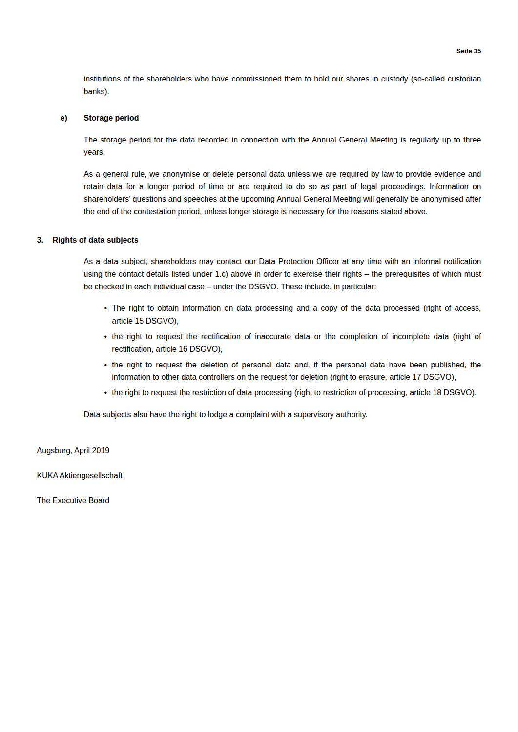Seite 35
institutions of the shareholders who have commissioned them to hold our shares in custody (so-called custodian banks).
e) Storage period
The storage period for the data recorded in connection with the Annual General Meeting is regularly up to three years.
As a general rule, we anonymise or delete personal data unless we are required by law to provide evidence and retain data for a longer period of time or are required to do so as part of legal proceedings. Information on shareholders’ questions and speeches at the upcoming Annual General Meeting will generally be anonymised after the end of the contestation period, unless longer storage is necessary for the reasons stated above.
3. Rights of data subjects
As a data subject, shareholders may contact our Data Protection Officer at any time with an informal notification using the contact details listed under 1.c) above in order to exercise their rights – the prerequisites of which must be checked in each individual case – under the DSGVO. These include, in particular:
•The right to obtain information on data processing and a copy of the data processed (right of access, article 15 DSGVO),
•the right to request the rectification of inaccurate data or the completion of incomplete data (right of rectification, article 16 DSGVO),
•the right to request the deletion of personal data and, if the personal data have been published, the information to other data controllers on the request for deletion (right to erasure, article 17 DSGVO),
•the right to request the restriction of data processing (right to restriction of processing, article 18 DSGVO).
Data subjects also have the right to lodge a complaint with a supervisory authority.
Augsburg, April 2019
KUKA Aktiengesellschaft
The Executive Board